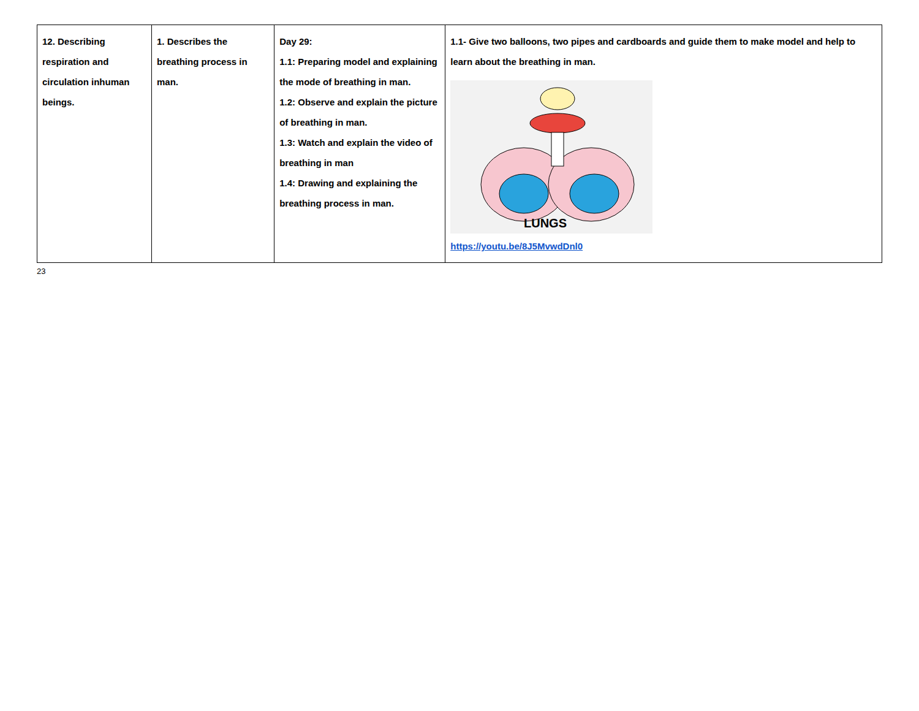| 12. Describing respiration and circulation inhuman beings. | 1. Describes the breathing process in man. | Day 29: 1.1: Preparing model and explaining the mode of breathing in man. 1.2: Observe and explain the picture of breathing in man. 1.3: Watch and explain the video of breathing in man 1.4: Drawing and explaining the breathing process in man. | 1.1- Give two balloons, two pipes and cardboards and guide them to make model and help to learn about the breathing in man. https://youtu.be/8J5MvwdDnl0 |
23